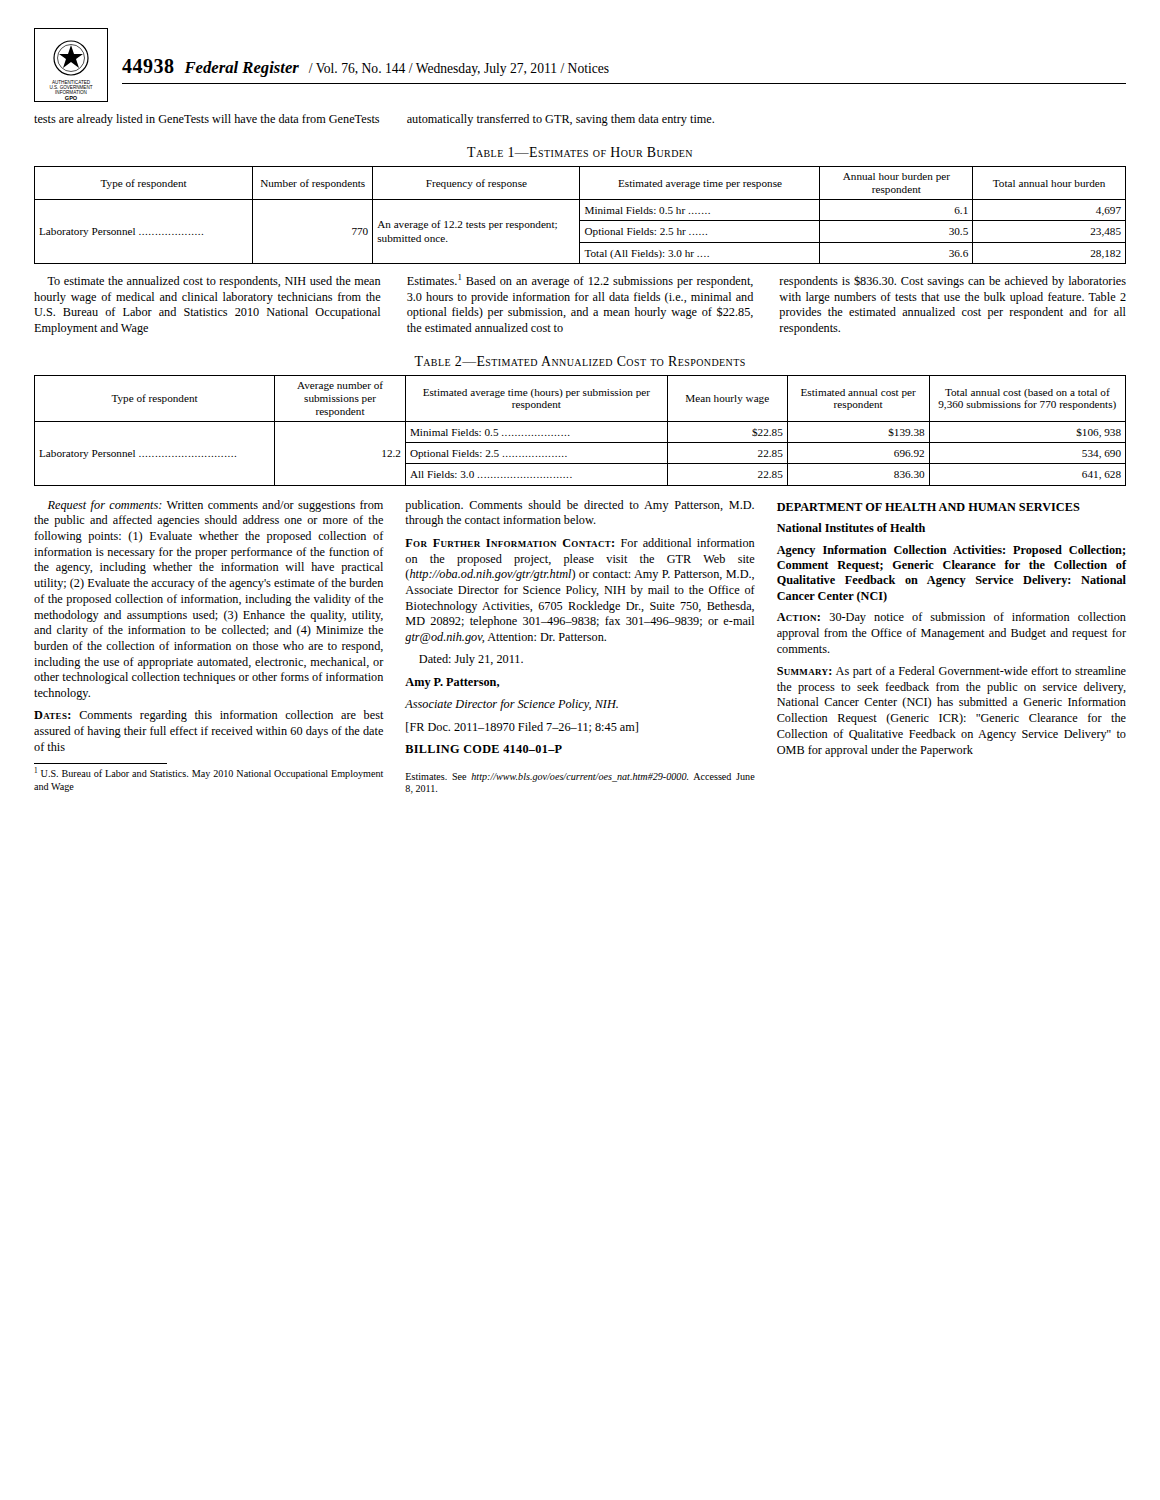AUTHENTICATED U.S. GOVERNMENT INFORMATION GPO
44938 Federal Register / Vol. 76, No. 144 / Wednesday, July 27, 2011 / Notices
tests are already listed in GeneTests will have the data from GeneTests
automatically transferred to GTR, saving them data entry time.
Table 1—Estimates of Hour Burden
| Type of respondent | Number of respondents | Frequency of response | Estimated average time per response | Annual hour burden per respondent | Total annual hour burden |
| --- | --- | --- | --- | --- | --- |
| Laboratory Personnel .................... | 770 | An average of 12.2 tests per respondent; submitted once. | Minimal Fields: 0.5 hr ....... | 6.1 | 4,697 |
| Optional Fields: 2.5 hr ...... | 30.5 | 23,485 |
| Total (All Fields): 3.0 hr .... | 36.6 | 28,182 |
To estimate the annualized cost to respondents, NIH used the mean hourly wage of medical and clinical laboratory technicians from the U.S. Bureau of Labor and Statistics 2010 National Occupational Employment and Wage
Estimates.1 Based on an average of 12.2 submissions per respondent, 3.0 hours to provide information for all data fields (i.e., minimal and optional fields) per submission, and a mean hourly wage of $22.85, the estimated annualized cost to
respondents is $836.30. Cost savings can be achieved by laboratories with large numbers of tests that use the bulk upload feature. Table 2 provides the estimated annualized cost per respondent and for all respondents.
Table 2—Estimated Annualized Cost to Respondents
| Type of respondent | Average number of submissions per respondent | Estimated average time (hours) per submission per respondent | Mean hourly wage | Estimated annual cost per respondent | Total annual cost (based on a total of 9,360 submissions for 770 respondents) |
| --- | --- | --- | --- | --- | --- |
| Laboratory Personnel .............................. | 12.2 | Minimal Fields: 0.5 ..................... | $22.85 | $139.38 | $106, 938 |
| Optional Fields: 2.5 .................... | 22.85 | 696.92 | 534, 690 |
| All Fields: 3.0 ............................. | 22.85 | 836.30 | 641, 628 |
Request for comments: Written comments and/or suggestions from the public and affected agencies should address one or more of the following points: (1) Evaluate whether the proposed collection of information is necessary for the proper performance of the function of the agency, including whether the information will have practical utility; (2) Evaluate the accuracy of the agency's estimate of the burden of the proposed collection of information, including the validity of the methodology and assumptions used; (3) Enhance the quality, utility, and clarity of the information to be collected; and (4) Minimize the burden of the collection of information on those who are to respond, including the use of appropriate automated, electronic, mechanical, or other technological collection techniques or other forms of information technology.
Dates: Comments regarding this information collection are best assured of having their full effect if received within 60 days of the date of this
1 U.S. Bureau of Labor and Statistics. May 2010 National Occupational Employment and Wage
publication. Comments should be directed to Amy Patterson, M.D. through the contact information below.
For Further Information Contact: For additional information on the proposed project, please visit the GTR Web site (http://oba.od.nih.gov/gtr/gtr.html) or contact: Amy P. Patterson, M.D., Associate Director for Science Policy, NIH by mail to the Office of Biotechnology Activities, 6705 Rockledge Dr., Suite 750, Bethesda, MD 20892; telephone 301–496–9838; fax 301–496–9839; or e-mail gtr@od.nih.gov, Attention: Dr. Patterson.
Dated: July 21, 2011.
Amy P. Patterson,
Associate Director for Science Policy, NIH.
[FR Doc. 2011–18970 Filed 7–26–11; 8:45 am]
BILLING CODE 4140–01–P
Estimates. See http://www.bls.gov/oes/current/oes_nat.htm#29-0000. Accessed June 8, 2011.
DEPARTMENT OF HEALTH AND HUMAN SERVICES
National Institutes of Health
Agency Information Collection Activities: Proposed Collection; Comment Request; Generic Clearance for the Collection of Qualitative Feedback on Agency Service Delivery: National Cancer Center (NCI)
Action: 30-Day notice of submission of information collection approval from the Office of Management and Budget and request for comments.
Summary: As part of a Federal Government-wide effort to streamline the process to seek feedback from the public on service delivery, National Cancer Center (NCI) has submitted a Generic Information Collection Request (Generic ICR): ''Generic Clearance for the Collection of Qualitative Feedback on Agency Service Delivery'' to OMB for approval under the Paperwork